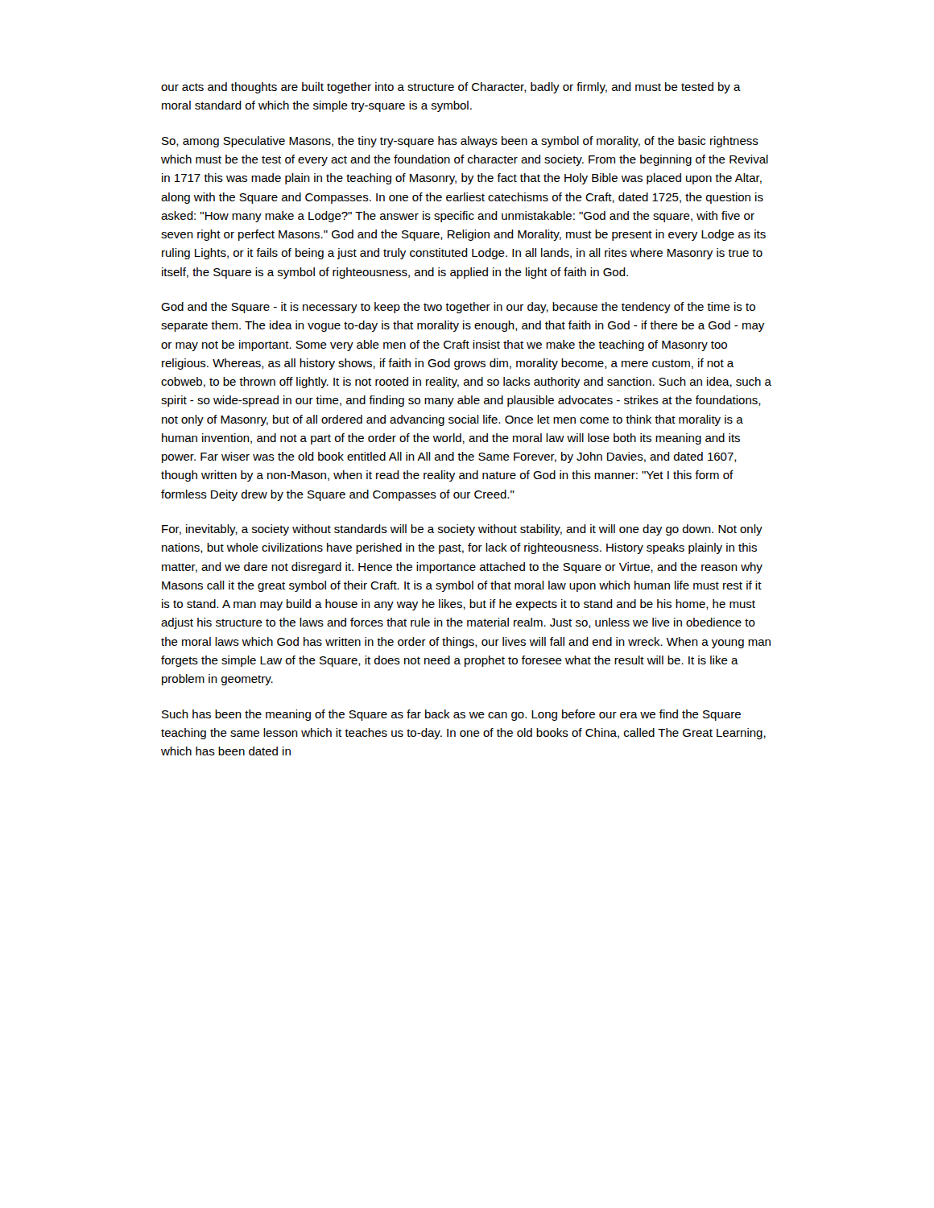our acts and thoughts are built together into a structure of Character, badly or firmly, and must be tested by a moral standard of which the simple try-square is a symbol.
So, among Speculative Masons, the tiny try-square has always been a symbol of morality, of the basic rightness which must be the test of every act and the foundation of character and society. From the beginning of the Revival in 1717 this was made plain in the teaching of Masonry, by the fact that the Holy Bible was placed upon the Altar, along with the Square and Compasses. In one of the earliest catechisms of the Craft, dated 1725, the question is asked: "How many make a Lodge?" The answer is specific and unmistakable: "God and the square, with five or seven right or perfect Masons." God and the Square, Religion and Morality, must be present in every Lodge as its ruling Lights, or it fails of being a just and truly constituted Lodge. In all lands, in all rites where Masonry is true to itself, the Square is a symbol of righteousness, and is applied in the light of faith in God.
God and the Square - it is necessary to keep the two together in our day, because the tendency of the time is to separate them. The idea in vogue to-day is that morality is enough, and that faith in God - if there be a God - may or may not be important. Some very able men of the Craft insist that we make the teaching of Masonry too religious. Whereas, as all history shows, if faith in God grows dim, morality become, a mere custom, if not a cobweb, to be thrown off lightly. It is not rooted in reality, and so lacks authority and sanction. Such an idea, such a spirit - so wide-spread in our time, and finding so many able and plausible advocates - strikes at the foundations, not only of Masonry, but of all ordered and advancing social life. Once let men come to think that morality is a human invention, and not a part of the order of the world, and the moral law will lose both its meaning and its power. Far wiser was the old book entitled All in All and the Same Forever, by John Davies, and dated 1607, though written by a non-Mason, when it read the reality and nature of God in this manner: "Yet I this form of formless Deity drew by the Square and Compasses of our Creed."
For, inevitably, a society without standards will be a society without stability, and it will one day go down. Not only nations, but whole civilizations have perished in the past, for lack of righteousness. History speaks plainly in this matter, and we dare not disregard it. Hence the importance attached to the Square or Virtue, and the reason why Masons call it the great symbol of their Craft. It is a symbol of that moral law upon which human life must rest if it is to stand. A man may build a house in any way he likes, but if he expects it to stand and be his home, he must adjust his structure to the laws and forces that rule in the material realm. Just so, unless we live in obedience to the moral laws which God has written in the order of things, our lives will fall and end in wreck. When a young man forgets the simple Law of the Square, it does not need a prophet to foresee what the result will be. It is like a problem in geometry.
Such has been the meaning of the Square as far back as we can go. Long before our era we find the Square teaching the same lesson which it teaches us to-day. In one of the old books of China, called The Great Learning, which has been dated in